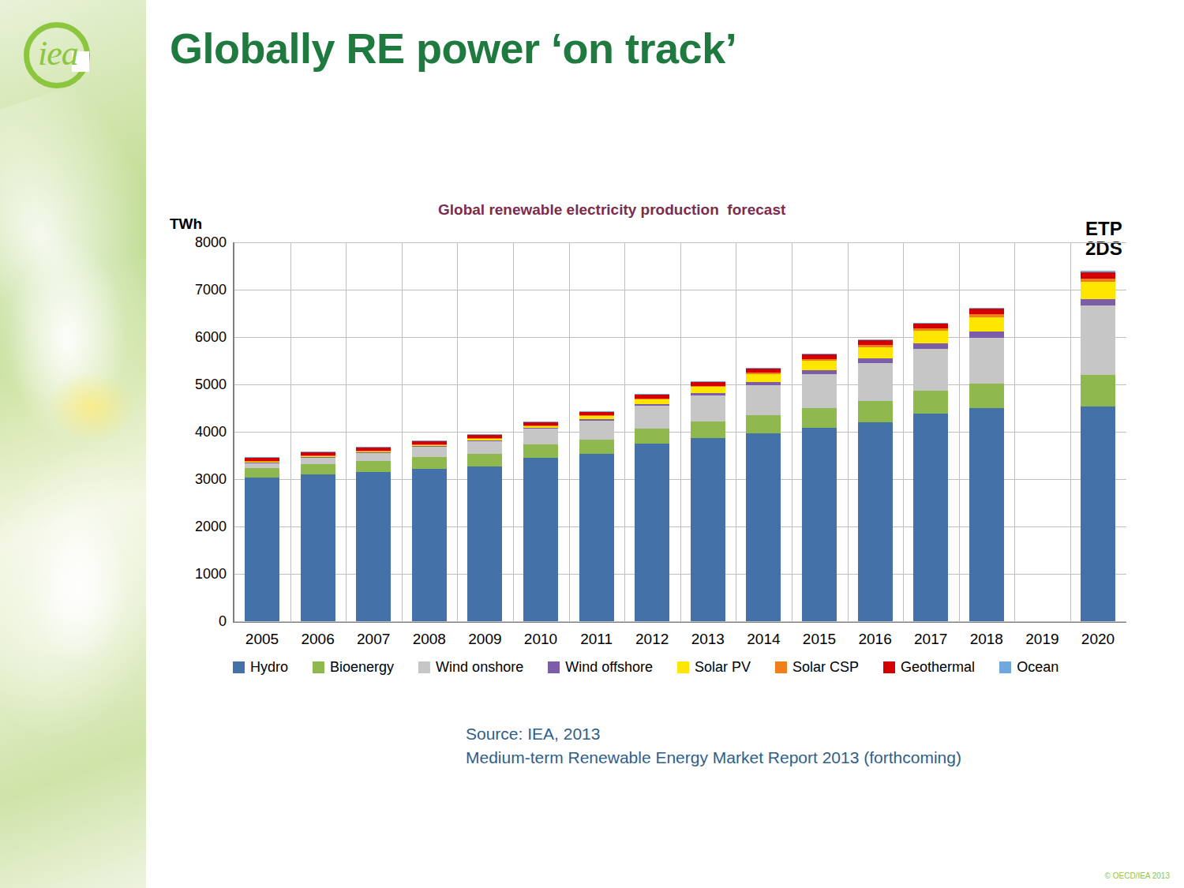iea
Globally RE power ‘on track’
TWh
Global renewable electricity production forecast
ETP
2DS
8000
7000
6000
5000
4000
3000
2000
1000
0
2005
2006
2007
2008
2009
2010
2011
2012
2013
2014
2015
2016
2017
2018
2019
2020
Hydro Bioenergy Wind onshore Wind offshore Solar PV Solar CSP Geothermal Ocean
Source: IEA, 2013
Medium-term Renewable Energy Market Report 2013 (forthcoming)
© OECD/IEA 2013